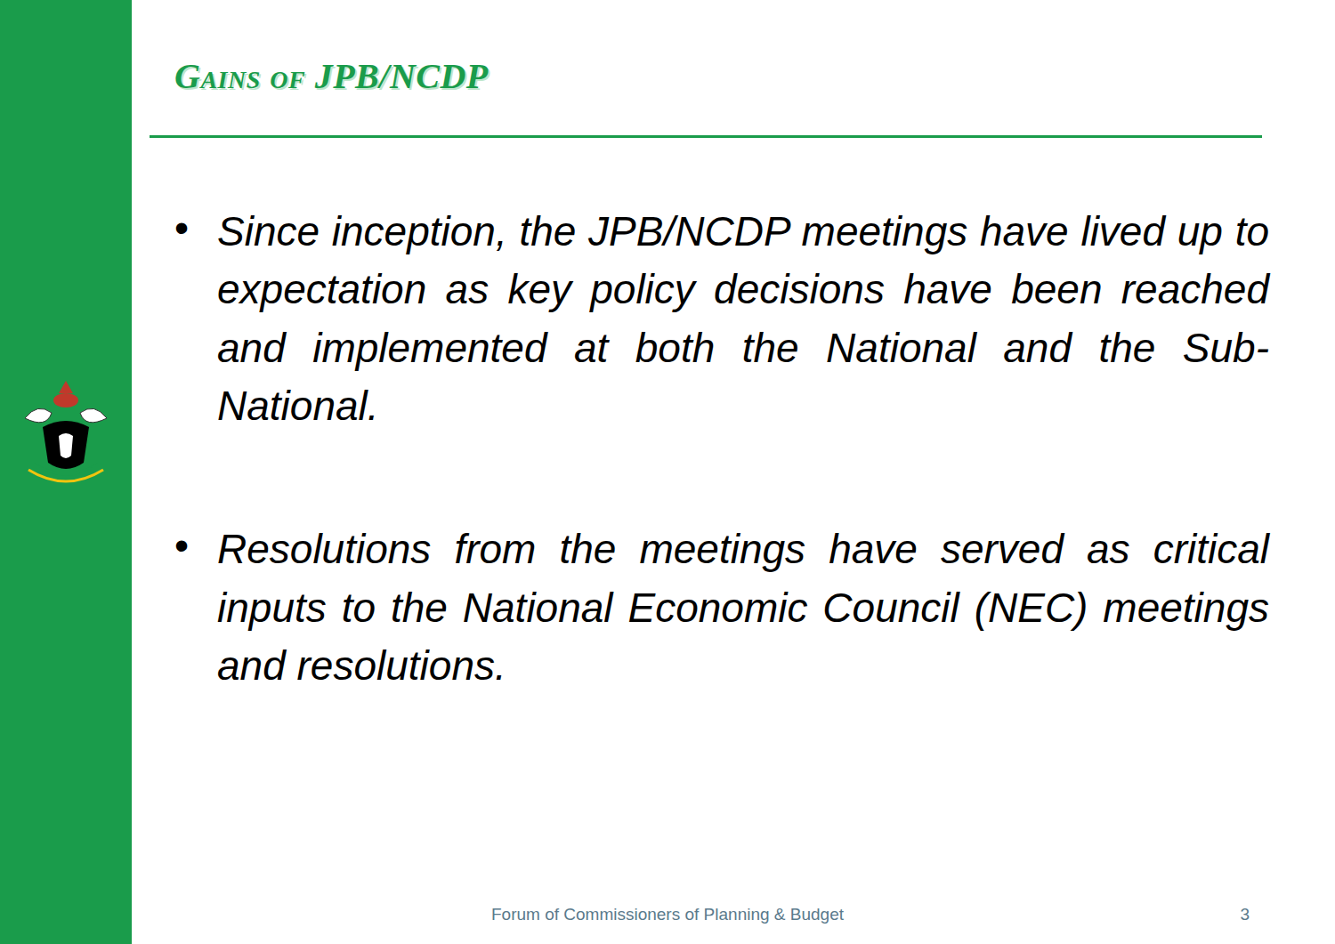Gains of JPB/NCDP
Since inception, the JPB/NCDP meetings have lived up to expectation as key policy decisions have been reached and implemented at both the National and the Sub-National.
Resolutions from the meetings have served as critical inputs to the National Economic Council (NEC) meetings and resolutions.
Forum of Commissioners of Planning & Budget
3